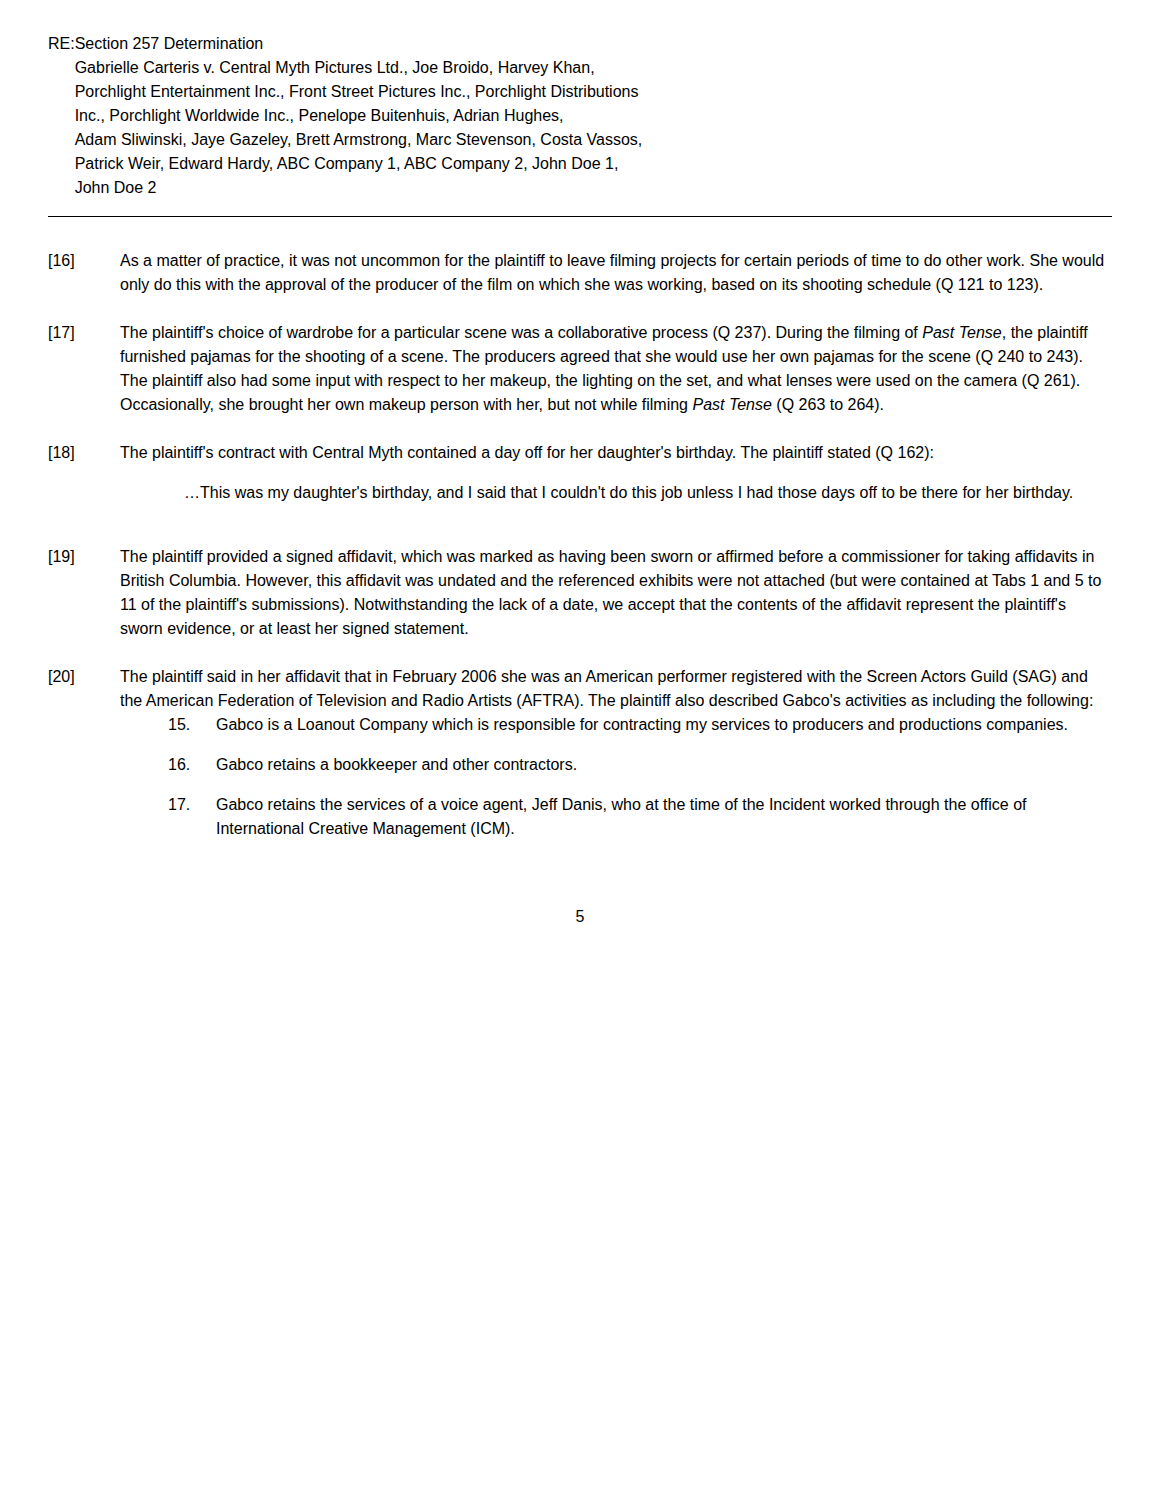| RE: | Section 257 Determination |
| | Gabrielle Carteris v. Central Myth Pictures Ltd., Joe Broido, Harvey Khan, Porchlight Entertainment Inc., Front Street Pictures Inc., Porchlight Distributions Inc., Porchlight Worldwide Inc., Penelope Buitenhuis, Adrian Hughes, Adam Sliwinski, Jaye Gazeley, Brett Armstrong, Marc Stevenson, Costa Vassos, Patrick Weir, Edward Hardy, ABC Company 1, ABC Company 2, John Doe 1, John Doe 2 |
[16]
As a matter of practice, it was not uncommon for the plaintiff to leave filming projects for certain periods of time to do other work. She would only do this with the approval of the producer of the film on which she was working, based on its shooting schedule (Q 121 to 123).
[17]
The plaintiff's choice of wardrobe for a particular scene was a collaborative process (Q 237). During the filming of Past Tense, the plaintiff furnished pajamas for the shooting of a scene. The producers agreed that she would use her own pajamas for the scene (Q 240 to 243). The plaintiff also had some input with respect to her makeup, the lighting on the set, and what lenses were used on the camera (Q 261). Occasionally, she brought her own makeup person with her, but not while filming Past Tense (Q 263 to 264).
[18]
The plaintiff's contract with Central Myth contained a day off for her daughter's birthday. The plaintiff stated (Q 162):
…This was my daughter's birthday, and I said that I couldn't do this job unless I had those days off to be there for her birthday.
[19]
The plaintiff provided a signed affidavit, which was marked as having been sworn or affirmed before a commissioner for taking affidavits in British Columbia. However, this affidavit was undated and the referenced exhibits were not attached (but were contained at Tabs 1 and 5 to 11 of the plaintiff's submissions). Notwithstanding the lack of a date, we accept that the contents of the affidavit represent the plaintiff's sworn evidence, or at least her signed statement.
[20]
The plaintiff said in her affidavit that in February 2006 she was an American performer registered with the Screen Actors Guild (SAG) and the American Federation of Television and Radio Artists (AFTRA). The plaintiff also described Gabco's activities as including the following:
15.
Gabco is a Loanout Company which is responsible for contracting my services to producers and productions companies.
16.
Gabco retains a bookkeeper and other contractors.
17.
Gabco retains the services of a voice agent, Jeff Danis, who at the time of the Incident worked through the office of International Creative Management (ICM).
5